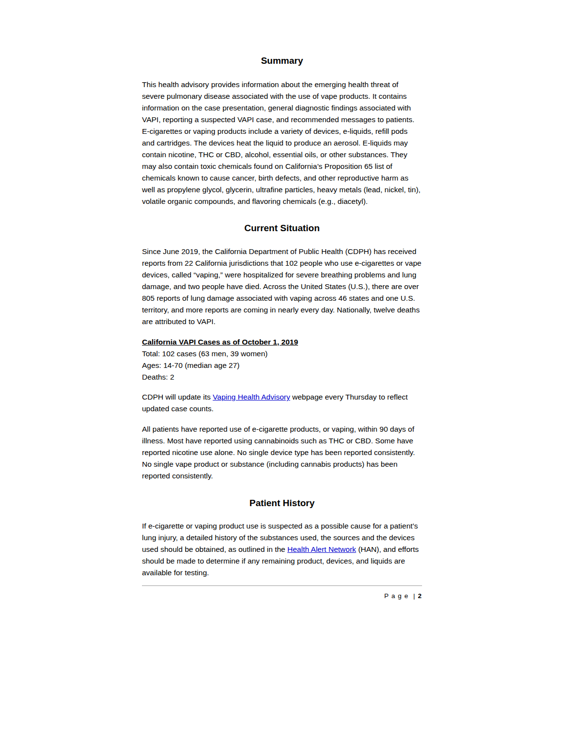Summary
This health advisory provides information about the emerging health threat of severe pulmonary disease associated with the use of vape products. It contains information on the case presentation, general diagnostic findings associated with VAPI, reporting a suspected VAPI case, and recommended messages to patients. E-cigarettes or vaping products include a variety of devices, e-liquids, refill pods and cartridges. The devices heat the liquid to produce an aerosol. E-liquids may contain nicotine, THC or CBD, alcohol, essential oils, or other substances. They may also contain toxic chemicals found on California’s Proposition 65 list of chemicals known to cause cancer, birth defects, and other reproductive harm as well as propylene glycol, glycerin, ultrafine particles, heavy metals (lead, nickel, tin), volatile organic compounds, and flavoring chemicals (e.g., diacetyl).
Current Situation
Since June 2019, the California Department of Public Health (CDPH) has received reports from 22 California jurisdictions that 102 people who use e-cigarettes or vape devices, called “vaping,” were hospitalized for severe breathing problems and lung damage, and two people have died. Across the United States (U.S.), there are over 805 reports of lung damage associated with vaping across 46 states and one U.S. territory, and more reports are coming in nearly every day. Nationally, twelve deaths are attributed to VAPI.
California VAPI Cases as of October 1, 2019
Total: 102 cases (63 men, 39 women)
Ages: 14-70 (median age 27)
Deaths: 2
CDPH will update its Vaping Health Advisory webpage every Thursday to reflect updated case counts.
All patients have reported use of e-cigarette products, or vaping, within 90 days of illness. Most have reported using cannabinoids such as THC or CBD. Some have reported nicotine use alone. No single device type has been reported consistently. No single vape product or substance (including cannabis products) has been reported consistently.
Patient History
If e-cigarette or vaping product use is suspected as a possible cause for a patient’s lung injury, a detailed history of the substances used, the sources and the devices used should be obtained, as outlined in the Health Alert Network (HAN), and efforts should be made to determine if any remaining product, devices, and liquids are available for testing.
P a g e | 2